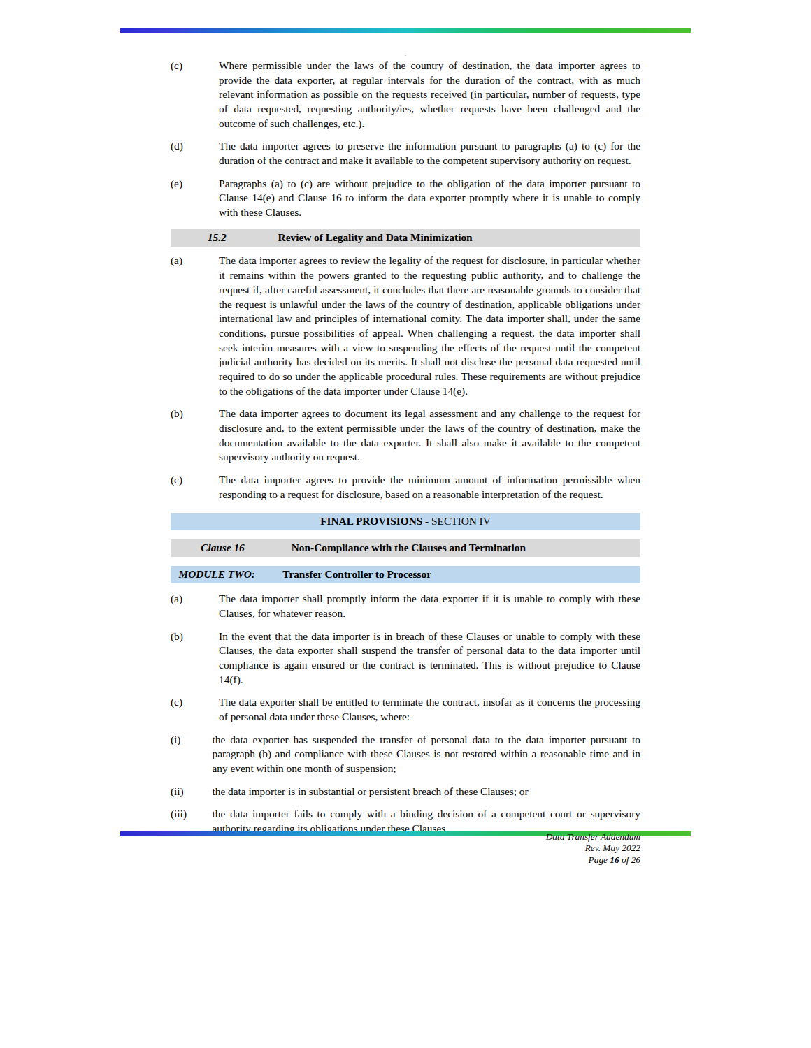.
| (c) | Where permissible under the laws of the country of destination, the data importer agrees to provide the data exporter, at regular intervals for the duration of the contract, with as much relevant information as possible on the requests received (in particular, number of requests, type of data requested, requesting authority/ies, whether requests have been challenged and the outcome of such challenges, etc.). |
| (d) | The data importer agrees to preserve the information pursuant to paragraphs (a) to (c) for the duration of the contract and make it available to the competent supervisory authority on request. |
| (e) | Paragraphs (a) to (c) are without prejudice to the obligation of the data importer pursuant to Clause 14(e) and Clause 16 to inform the data exporter promptly where it is unable to comply with these Clauses. |
15.2 Review of Legality and Data Minimization
| (a) | The data importer agrees to review the legality of the request for disclosure, in particular whether it remains within the powers granted to the requesting public authority, and to challenge the request if, after careful assessment, it concludes that there are reasonable grounds to consider that the request is unlawful under the laws of the country of destination, applicable obligations under international law and principles of international comity. The data importer shall, under the same conditions, pursue possibilities of appeal. When challenging a request, the data importer shall seek interim measures with a view to suspending the effects of the request until the competent judicial authority has decided on its merits. It shall not disclose the personal data requested until required to do so under the applicable procedural rules. These requirements are without prejudice to the obligations of the data importer under Clause 14(e). |
| (b) | The data importer agrees to document its legal assessment and any challenge to the request for disclosure and, to the extent permissible under the laws of the country of destination, make the documentation available to the data exporter. It shall also make it available to the competent supervisory authority on request. |
| (c) | The data importer agrees to provide the minimum amount of information permissible when responding to a request for disclosure, based on a reasonable interpretation of the request. |
FINAL PROVISIONS - SECTION IV
Clause 16 Non-Compliance with the Clauses and Termination
MODULE TWO: Transfer Controller to Processor
| (a) | The data importer shall promptly inform the data exporter if it is unable to comply with these Clauses, for whatever reason. |
| (b) | In the event that the data importer is in breach of these Clauses or unable to comply with these Clauses, the data exporter shall suspend the transfer of personal data to the data importer until compliance is again ensured or the contract is terminated. This is without prejudice to Clause 14(f). |
| (c) | The data exporter shall be entitled to terminate the contract, insofar as it concerns the processing of personal data under these Clauses, where: |
| (i) | the data exporter has suspended the transfer of personal data to the data importer pursuant to paragraph (b) and compliance with these Clauses is not restored within a reasonable time and in any event within one month of suspension; |
| (ii) | the data importer is in substantial or persistent breach of these Clauses; or |
| (iii) | the data importer fails to comply with a binding decision of a competent court or supervisory authority regarding its obligations under these Clauses. |
.
Data Transfer Addendum
Rev. May 2022
Page 16 of 26